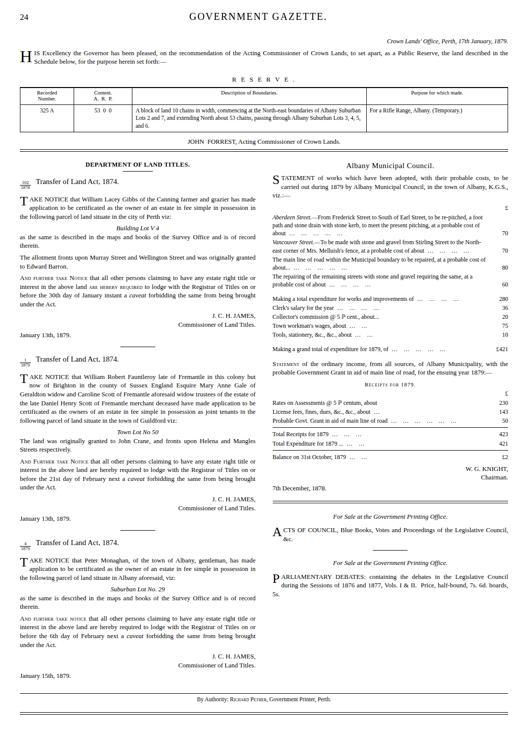24
GOVERNMENT GAZETTE.
Crown Lands' Office, Perth, 17th January, 1879.
HIS Excellency the Governor has been pleased, on the recommendation of the Acting Commissioner of Crown Lands, to set apart, as a Public Reserve, the land described in the Schedule below, for the purpose herein set forth:—
R E S E R V E .
| Recorded Number. | Content. A. R. P. | Description of Boundaries. | Purpose for which made. |
| --- | --- | --- | --- |
| 325 A | 53 0 0 | A block of land 10 chains in width, commencing at the North-east boundaries of Albany Suburban Lots 2 and 7, and extending North about 53 chains, passing through Albany Suburban Lots 3, 4, 5, and 6. | For a Rifle Range, Albany. (Temporary.) |
JOHN FORREST, Acting Commissioner of Crown Lands.
DEPARTMENT OF LAND TITLES.
1021878 Transfer of Land Act, 1874.
TAKE NOTICE that William Lacey Gibbs of the Canning farmer and grazier has made application to be certificated as the owner of an estate in fee simple in possession in the following parcel of land situate in the city of Perth viz:
Building Lot V 4
as the same is described in the maps and books of the Survey Office and is of record therein.
The allotment fronts upon Murray Street and Wellington Street and was originally granted to Edward Barron.
And further take Notice that all other persons claiming to have any estate right title or interest in the above land are hereby required to lodge with the Registrar of Titles on or before the 30th day of January instant a caveat forbidding the same from being brought under the Act.
J. C. H. JAMES, Commissioner of Land Titles.
January 13th, 1879.
11879 Transfer of Land Act, 1874.
TAKE NOTICE that William Robert Fauntleroy late of Fremantle in this colony but now of Brighton in the county of Sussex England Esquire Mary Anne Gale of Geraldton widow and Caroline Scott of Fremantle aforesaid widow trustees of the estate of the late Daniel Henry Scott of Fremantle merchant deceased have made application to be certificated as the owners of an estate in fee simple in possession as joint tenants in the following parcel of land situate in the town of Guildford viz:
Town Lot No 50
The land was originally granted to John Crane, and fronts upon Helena and Mangles Streets respectively.
And Further take Notice that all other persons claiming to have any estate right title or interest in the above land are hereby required to lodge with the Registrar of Titles on or before the 21st day of February next a caveat forbidding the same from being brought under the Act.
J. C. H. JAMES, Commissioner of Land Titles.
January 13th, 1879.
41879 Transfer of Land Act, 1874.
TAKE NOTICE that Peter Monaghan, of the town of Albany, gentleman, has made application to be certificated as the owner of an estate in fee simple in possession in the following parcel of land situate in Albany aforesaid, viz:
Suburban Lot No. 29
as the same is described in the maps and books of the Survey Office and is of record therein.
And further take notice that all other persons claiming to have any estate right title or interest in the above land are hereby required to lodge with the Registrar of Titles on or before the 6th day of February next a caveat forbidding the same from being brought under the Act.
J. C. H. JAMES, Commissioner of Land Titles.
January 15th, 1879.
Albany Municipal Council.
STATEMENT of works which have been adopted, with their probable costs, to be carried out during 1879 by Albany Municipal Council, in the town of Albany, K.G.S., viz.:—
£
| Aberdeen Street. —From Frederick Street to South of Earl Street, to be re-pitched, a foot path and stone drain with stone kerb, to meet the present pitching, at a probable cost of about ... ... ... ... ... | 70 |
| Vancouver Street. —To be made with stone and gravel from Stirling Street to the North-east corner of Mrs. Melluish's fence, at a probable cost of about ... ... ... ... | 70 |
| The main line of road within the Municipal boundary to be repaired, at a probable cost of about... ... ... ... ... ... | 80 |
| The repairing of the remaining streets with stone and gravel requiring the same, at a probable cost of about ... ... ... ... | 60 |
| Making a total expenditure for works and improvements of ... ... ... ... | 280 |
| Clerk's salary for the year ... ... ... ... | 36 |
| Collector's commission @ 5 ℙ cent., about... | 20 |
| Town workman's wages, about ... ... | 75 |
| Tools, stationery, &c., &c., about ... ... | 10 |
| Making a grand total of expenditure for 1879, of ... ... ... ... ... | £421 |
Statement of the ordinary income, from all sources, of Albany Municipality, with the probable Government Grant in aid of main line of road, for the ensuing year 1879:—
Receipts for 1879.
£
| Rates on Assessments @ 5 ℙ centum, about | 230 |
| License fees, fines, dues, &c., &c., about ... | 143 |
| Probable Govt. Grant in aid of main line of road ... ... ... ... ... ... | 50 |
| Total Receipts for 1879 ... ... ... | 423 |
| Total Expenditure for 1879 ... ... ... | 421 |
| Balance on 31st October, 1879 ... ... | £2 |
W. G. KNIGHT, Chairman.
7th December, 1878.
For Sale at the Government Printing Office.
ACTS OF COUNCIL, Blue Books, Votes and Proceedings of the Legislative Council, &c.
For Sale at the Government Printing Office.
PARLIAMENTARY DEBATES: containing the debates in the Legislative Council during the Sessions of 1876 and 1877, Vols. I & II. Price, half-bound, 7s. 6d. boards, 5s.
By Authority: Richard Pether, Government Printer, Perth.